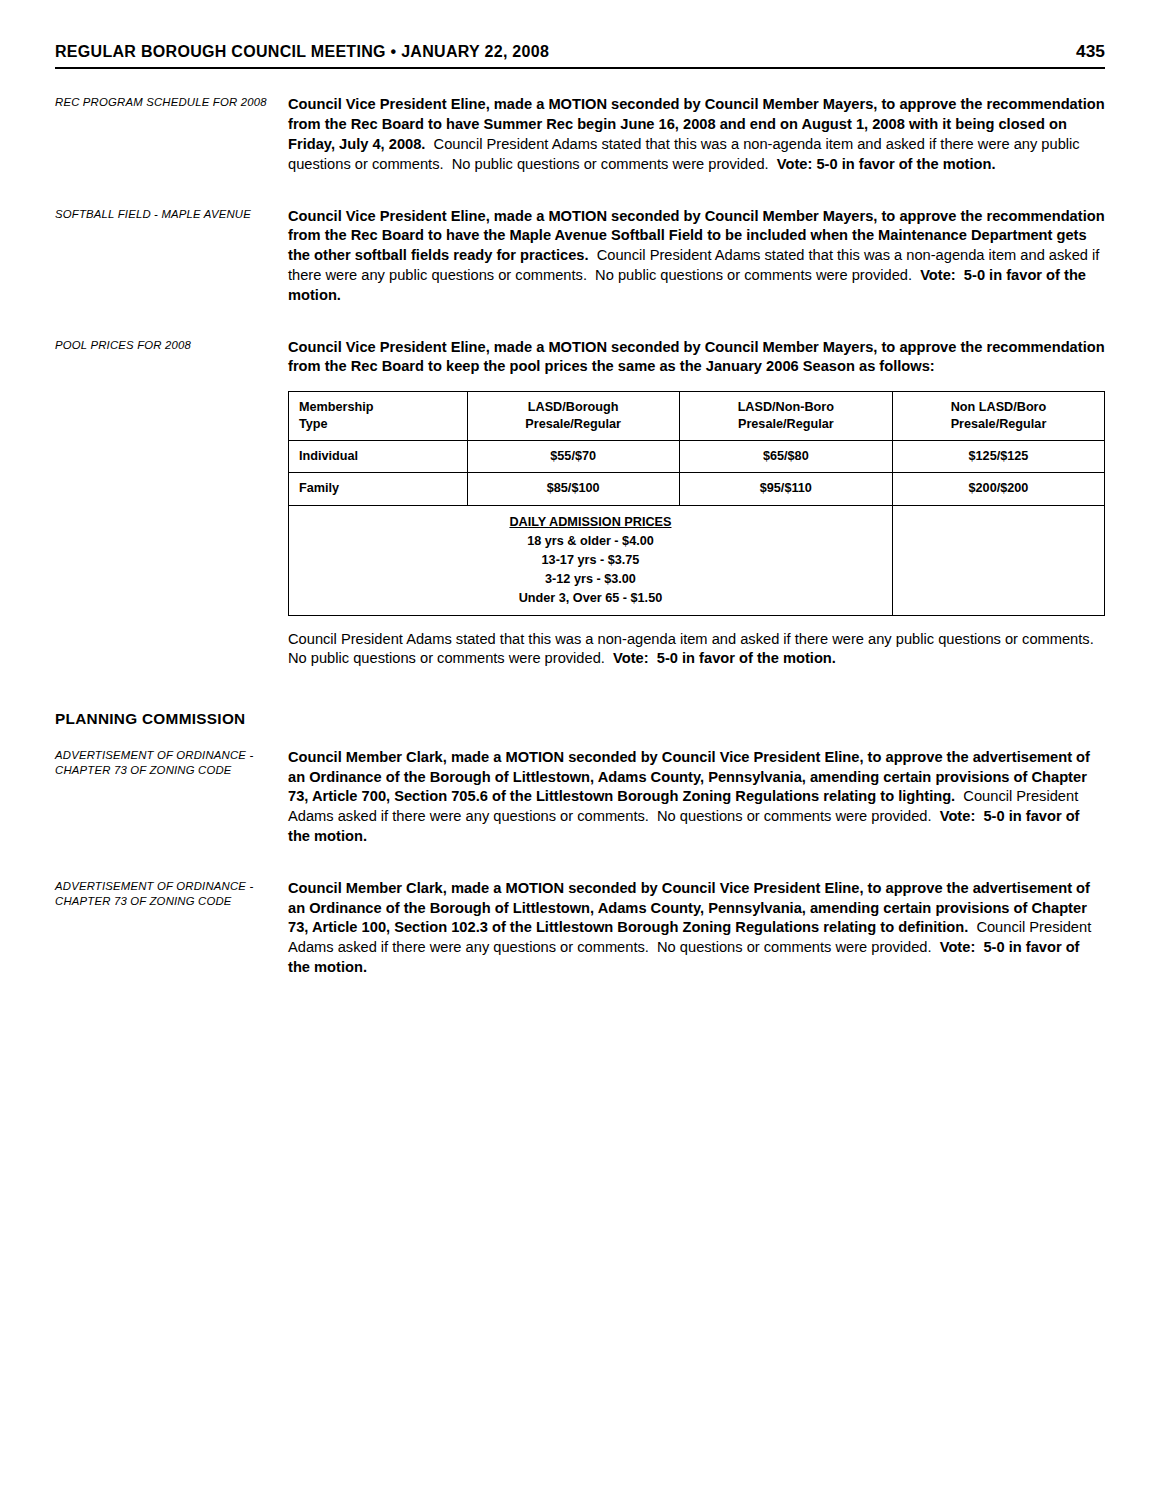REGULAR BOROUGH COUNCIL MEETING • JANUARY 22, 2008 435
Rec Program Schedule for 2008
Council Vice President Eline, made a MOTION seconded by Council Member Mayers, to approve the recommendation from the Rec Board to have Summer Rec begin June 16, 2008 and end on August 1, 2008 with it being closed on Friday, July 4, 2008. Council President Adams stated that this was a non-agenda item and asked if there were any public questions or comments. No public questions or comments were provided. Vote: 5-0 in favor of the motion.
Softball Field - Maple Avenue
Council Vice President Eline, made a MOTION seconded by Council Member Mayers, to approve the recommendation from the Rec Board to have the Maple Avenue Softball Field to be included when the Maintenance Department gets the other softball fields ready for practices. Council President Adams stated that this was a non-agenda item and asked if there were any public questions or comments. No public questions or comments were provided. Vote: 5-0 in favor of the motion.
Pool Prices for 2008
Council Vice President Eline, made a MOTION seconded by Council Member Mayers, to approve the recommendation from the Rec Board to keep the pool prices the same as the January 2006 Season as follows:
| Membership Type | LASD/Borough Presale/Regular | LASD/Non-Boro Presale/Regular | Non LASD/Boro Presale/Regular |
| --- | --- | --- | --- |
| Individual | $55/$70 | $65/$80 | $125/$125 |
| Family | $85/$100 | $95/$110 | $200/$200 |
| DAILY ADMISSION PRICES 18 yrs & older - $4.00 13-17 yrs - $3.75 3-12 yrs - $3.00 Under 3, Over 65 - $1.50 | |
Council President Adams stated that this was a non-agenda item and asked if there were any public questions or comments. No public questions or comments were provided. Vote: 5-0 in favor of the motion.
PLANNING COMMISSION
Advertisement of Ordinance - Chapter 73 of Zoning Code
Council Member Clark, made a MOTION seconded by Council Vice President Eline, to approve the advertisement of an Ordinance of the Borough of Littlestown, Adams County, Pennsylvania, amending certain provisions of Chapter 73, Article 700, Section 705.6 of the Littlestown Borough Zoning Regulations relating to lighting. Council President Adams asked if there were any questions or comments. No questions or comments were provided. Vote: 5-0 in favor of the motion.
Advertisement of Ordinance - Chapter 73 of Zoning Code
Council Member Clark, made a MOTION seconded by Council Vice President Eline, to approve the advertisement of an Ordinance of the Borough of Littlestown, Adams County, Pennsylvania, amending certain provisions of Chapter 73, Article 100, Section 102.3 of the Littlestown Borough Zoning Regulations relating to definition. Council President Adams asked if there were any questions or comments. No questions or comments were provided. Vote: 5-0 in favor of the motion.